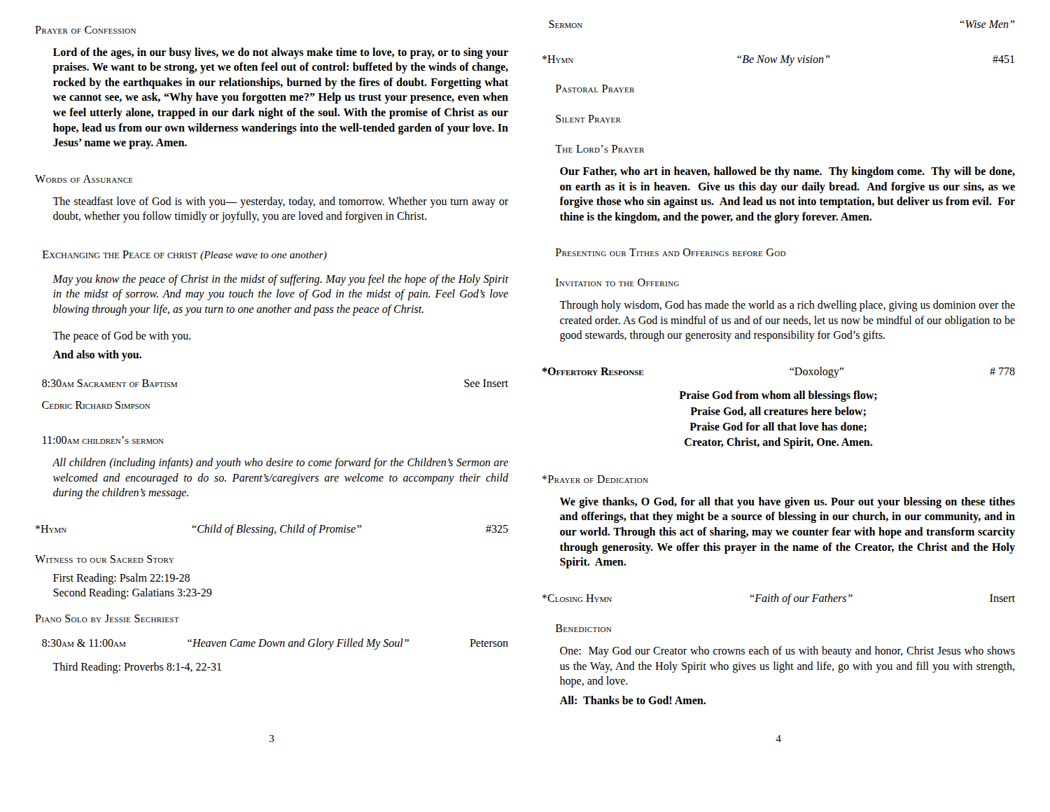Prayer of Confession
Lord of the ages, in our busy lives, we do not always make time to love, to pray, or to sing your praises. We want to be strong, yet we often feel out of control: buffeted by the winds of change, rocked by the earthquakes in our relationships, burned by the fires of doubt. Forgetting what we cannot see, we ask, “Why have you forgotten me?” Help us trust your presence, even when we feel utterly alone, trapped in our dark night of the soul. With the promise of Christ as our hope, lead us from our own wilderness wanderings into the well-tended garden of your love. In Jesus’ name we pray. Amen.
Words of Assurance
The steadfast love of God is with you— yesterday, today, and tomorrow. Whether you turn away or doubt, whether you follow timidly or joyfully, you are loved and forgiven in Christ.
Exchanging the Peace of christ (Please wave to one another)
May you know the peace of Christ in the midst of suffering. May you feel the hope of the Holy Spirit in the midst of sorrow. And may you touch the love of God in the midst of pain. Feel God’s love blowing through your life, as you turn to one another and pass the peace of Christ.
The peace of God be with you.
And also with you.
8:30am Sacrament of Baptism See Insert
Cedric Richard Simpson
11:00am children’s sermon
All children (including infants) and youth who desire to come forward for the Children’s Sermon are welcomed and encouraged to do so. Parent’s/caregivers are welcome to accompany their child during the children’s message.
*Hymn “Child of Blessing, Child of Promise” #325
Witness to our Sacred Story
First Reading: Psalm 22:19-28
Second Reading: Galatians 3:23-29
Piano Solo by Jessie Sechriest
8:30am & 11:00am “Heaven Came Down and Glory Filled My Soul” Peterson
Third Reading: Proverbs 8:1-4, 22-31
3
Sermon “Wise Men”
*Hymn “Be Now My vision” #451
Pastoral Prayer
Silent Prayer
The Lord’s Prayer
Our Father, who art in heaven, hallowed be thy name. Thy kingdom come. Thy will be done, on earth as it is in heaven. Give us this day our daily bread. And forgive us our sins, as we forgive those who sin against us. And lead us not into temptation, but deliver us from evil. For thine is the kingdom, and the power, and the glory forever. Amen.
Presenting our Tithes and Offerings before God
Invitation to the Offering
Through holy wisdom, God has made the world as a rich dwelling place, giving us dominion over the created order. As God is mindful of us and of our needs, let us now be mindful of our obligation to be good stewards, through our generosity and responsibility for God’s gifts.
*Offertory Response “Doxology” # 778
Praise God from whom all blessings flow;
Praise God, all creatures here below;
Praise God for all that love has done;
Creator, Christ, and Spirit, One. Amen.
*Prayer of Dedication
We give thanks, O God, for all that you have given us. Pour out your blessing on these tithes and offerings, that they might be a source of blessing in our church, in our community, and in our world. Through this act of sharing, may we counter fear with hope and transform scarcity through generosity. We offer this prayer in the name of the Creator, the Christ and the Holy Spirit. Amen.
*Closing Hymn “Faith of our Fathers” Insert
Benediction
One: May God our Creator who crowns each of us with beauty and honor, Christ Jesus who shows us the Way, And the Holy Spirit who gives us light and life, go with you and fill you with strength, hope, and love.
All: Thanks be to God! Amen.
4